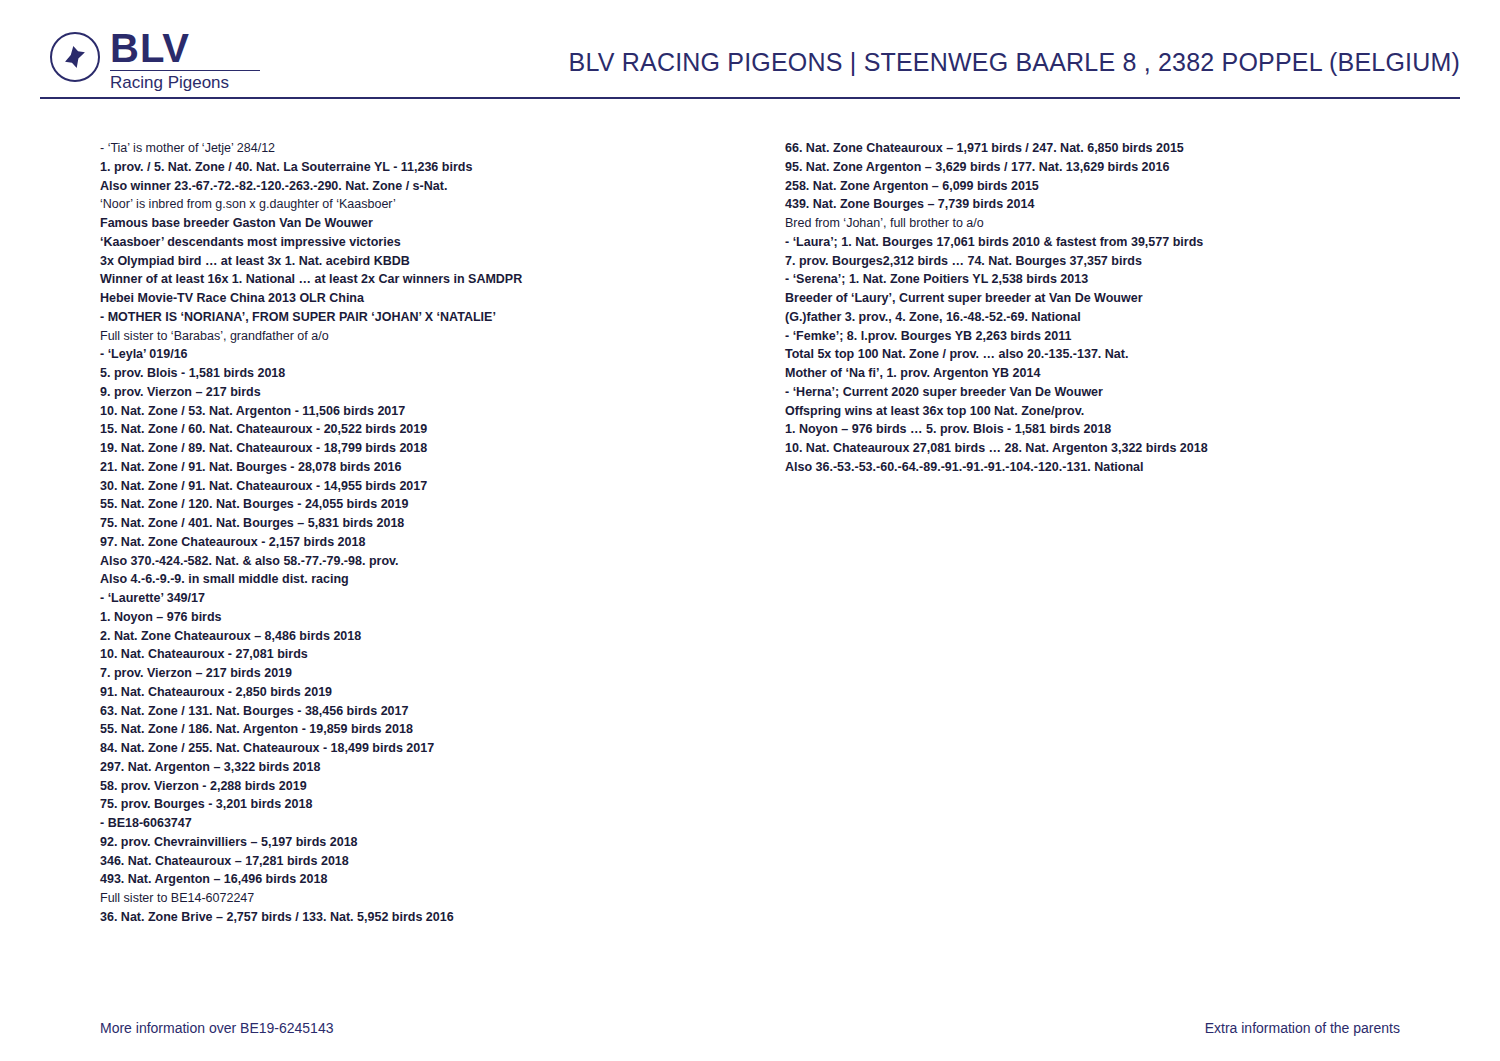BLV Racing Pigeons
BLV RACING PIGEONS | STEENWEG BAARLE 8 , 2382 POPPEL (BELGIUM)
- ‘Tia’ is mother of ‘Jetje’ 284/12
1. prov. / 5. Nat. Zone / 40. Nat. La Souterraine YL - 11,236 birds
Also winner 23.-67.-72.-82.-120.-263.-290. Nat. Zone / s-Nat.
‘Noor’ is inbred from g.son x g.daughter of ‘Kaasboer’
Famous base breeder Gaston Van De Wouwer
‘Kaasboer’ descendants most impressive victories
3x Olympiad bird … at least 3x 1. Nat. acebird KBDB
Winner of at least 16x 1. National … at least 2x Car winners in SAMDPR
Hebei Movie-TV Race China 2013 OLR China
- MOTHER IS ‘NORIANA’, FROM SUPER PAIR ‘JOHAN’ X ‘NATALIE’
Full sister to ‘Barabas’, grandfather of a/o
- ‘Leyla’ 019/16
5. prov. Blois - 1,581 birds 2018
9. prov. Vierzon – 217 birds
10. Nat. Zone / 53. Nat. Argenton - 11,506 birds 2017
15. Nat. Zone / 60. Nat. Chateauroux - 20,522 birds 2019
19. Nat. Zone / 89. Nat. Chateauroux - 18,799 birds 2018
21. Nat. Zone / 91. Nat. Bourges - 28,078 birds 2016
30. Nat. Zone / 91. Nat. Chateauroux - 14,955 birds 2017
55. Nat. Zone / 120. Nat. Bourges - 24,055 birds 2019
75. Nat. Zone / 401. Nat. Bourges – 5,831 birds 2018
97. Nat. Zone Chateauroux - 2,157 birds 2018
Also 370.-424.-582. Nat. & also 58.-77.-79.-98. prov.
Also 4.-6.-9.-9. in small middle dist. racing
- ‘Laurette’ 349/17
1. Noyon – 976 birds
2. Nat. Zone Chateauroux – 8,486 birds 2018
10. Nat. Chateauroux - 27,081 birds
7. prov. Vierzon – 217 birds 2019
91. Nat. Chateauroux - 2,850 birds 2019
63. Nat. Zone / 131. Nat. Bourges - 38,456 birds 2017
55. Nat. Zone / 186. Nat. Argenton - 19,859 birds 2018
84. Nat. Zone / 255. Nat. Chateauroux - 18,499 birds 2017
297. Nat. Argenton – 3,322 birds 2018
58. prov. Vierzon - 2,288 birds 2019
75. prov. Bourges - 3,201 birds 2018
- BE18-6063747
92. prov. Chevrainvilliers – 5,197 birds 2018
346. Nat. Chateauroux – 17,281 birds 2018
493. Nat. Argenton – 16,496 birds 2018
Full sister to BE14-6072247
36. Nat. Zone Brive – 2,757 birds / 133. Nat. 5,952 birds 2016
66. Nat. Zone Chateauroux – 1,971 birds / 247. Nat. 6,850 birds 2015
95. Nat. Zone Argenton – 3,629 birds / 177. Nat. 13,629 birds 2016
258. Nat. Zone Argenton – 6,099 birds 2015
439. Nat. Zone Bourges – 7,739 birds 2014
Bred from ‘Johan’, full brother to a/o
- ‘Laura’; 1. Nat. Bourges 17,061 birds 2010 & fastest from 39,577 birds
7. prov. Bourges2,312 birds … 74. Nat. Bourges 37,357 birds
- ‘Serena’; 1. Nat. Zone Poitiers YL 2,538 birds 2013
Breeder of ‘Laury’, Current super breeder at Van De Wouwer
(G.)father 3. prov., 4. Zone, 16.-48.-52.-69. National
- ‘Femke’; 8. l.prov. Bourges YB 2,263 birds 2011
Total 5x top 100 Nat. Zone / prov. … also 20.-135.-137. Nat.
Mother of ‘Na fi’, 1. prov. Argenton YB 2014
- ‘Herna’; Current 2020 super breeder Van De Wouwer
Offspring wins at least 36x top 100 Nat. Zone/prov.
1. Noyon – 976 birds … 5. prov. Blois - 1,581 birds 2018
10. Nat. Chateauroux 27,081 birds … 28. Nat. Argenton 3,322 birds 2018
Also 36.-53.-53.-60.-64.-89.-91.-91.-91.-104.-120.-131. National
More information over BE19-6245143
Extra information of the parents